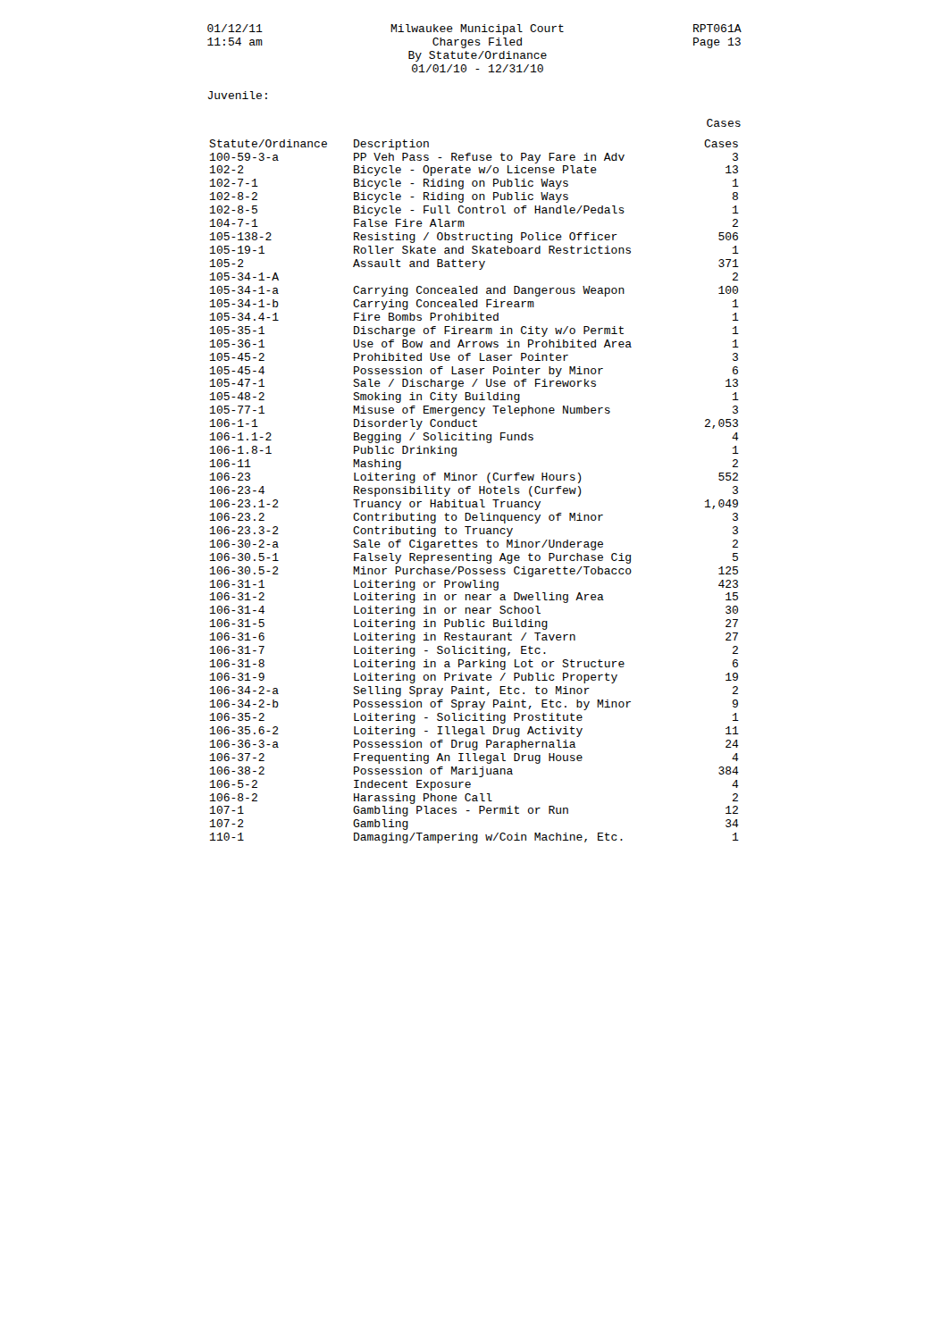01/12/11
11:54 am
Milwaukee Municipal Court
Charges Filed
By Statute/Ordinance
01/01/10 - 12/31/10
RPT061A
Page 13
Juvenile:
Cases
| Statute/Ordinance | Description | Cases |
| --- | --- | --- |
| 100-59-3-a | PP Veh Pass - Refuse to Pay Fare in Adv | 3 |
| 102-2 | Bicycle - Operate w/o License Plate | 13 |
| 102-7-1 | Bicycle - Riding on Public Ways | 1 |
| 102-8-2 | Bicycle - Riding on Public Ways | 8 |
| 102-8-5 | Bicycle - Full Control of Handle/Pedals | 1 |
| 104-7-1 | False Fire Alarm | 2 |
| 105-138-2 | Resisting / Obstructing Police Officer | 506 |
| 105-19-1 | Roller Skate and Skateboard Restrictions | 1 |
| 105-2 | Assault and Battery | 371 |
| 105-34-1-A | | 2 |
| 105-34-1-a | Carrying Concealed and Dangerous Weapon | 100 |
| 105-34-1-b | Carrying Concealed Firearm | 1 |
| 105-34.4-1 | Fire Bombs Prohibited | 1 |
| 105-35-1 | Discharge of Firearm in City w/o Permit | 1 |
| 105-36-1 | Use of Bow and Arrows in Prohibited Area | 1 |
| 105-45-2 | Prohibited Use of Laser Pointer | 3 |
| 105-45-4 | Possession of Laser Pointer by Minor | 6 |
| 105-47-1 | Sale / Discharge / Use of Fireworks | 13 |
| 105-48-2 | Smoking in City Building | 1 |
| 105-77-1 | Misuse of Emergency Telephone Numbers | 3 |
| 106-1-1 | Disorderly Conduct | 2,053 |
| 106-1.1-2 | Begging / Soliciting Funds | 4 |
| 106-1.8-1 | Public Drinking | 1 |
| 106-11 | Mashing | 2 |
| 106-23 | Loitering of Minor (Curfew Hours) | 552 |
| 106-23-4 | Responsibility of Hotels (Curfew) | 3 |
| 106-23.1-2 | Truancy or Habitual Truancy | 1,049 |
| 106-23.2 | Contributing to Delinquency of Minor | 3 |
| 106-23.3-2 | Contributing to Truancy | 3 |
| 106-30-2-a | Sale of Cigarettes to Minor/Underage | 2 |
| 106-30.5-1 | Falsely Representing Age to Purchase Cig | 5 |
| 106-30.5-2 | Minor Purchase/Possess Cigarette/Tobacco | 125 |
| 106-31-1 | Loitering or Prowling | 423 |
| 106-31-2 | Loitering in or near a Dwelling Area | 15 |
| 106-31-4 | Loitering in or near School | 30 |
| 106-31-5 | Loitering in Public Building | 27 |
| 106-31-6 | Loitering in Restaurant / Tavern | 27 |
| 106-31-7 | Loitering - Soliciting, Etc. | 2 |
| 106-31-8 | Loitering in a Parking Lot or Structure | 6 |
| 106-31-9 | Loitering on Private / Public Property | 19 |
| 106-34-2-a | Selling Spray Paint, Etc. to Minor | 2 |
| 106-34-2-b | Possession of Spray Paint, Etc. by Minor | 9 |
| 106-35-2 | Loitering - Soliciting Prostitute | 1 |
| 106-35.6-2 | Loitering - Illegal Drug Activity | 11 |
| 106-36-3-a | Possession of Drug Paraphernalia | 24 |
| 106-37-2 | Frequenting An Illegal Drug House | 4 |
| 106-38-2 | Possession of Marijuana | 384 |
| 106-5-2 | Indecent Exposure | 4 |
| 106-8-2 | Harassing Phone Call | 2 |
| 107-1 | Gambling Places - Permit or Run | 12 |
| 107-2 | Gambling | 34 |
| 110-1 | Damaging/Tampering w/Coin Machine, Etc. | 1 |